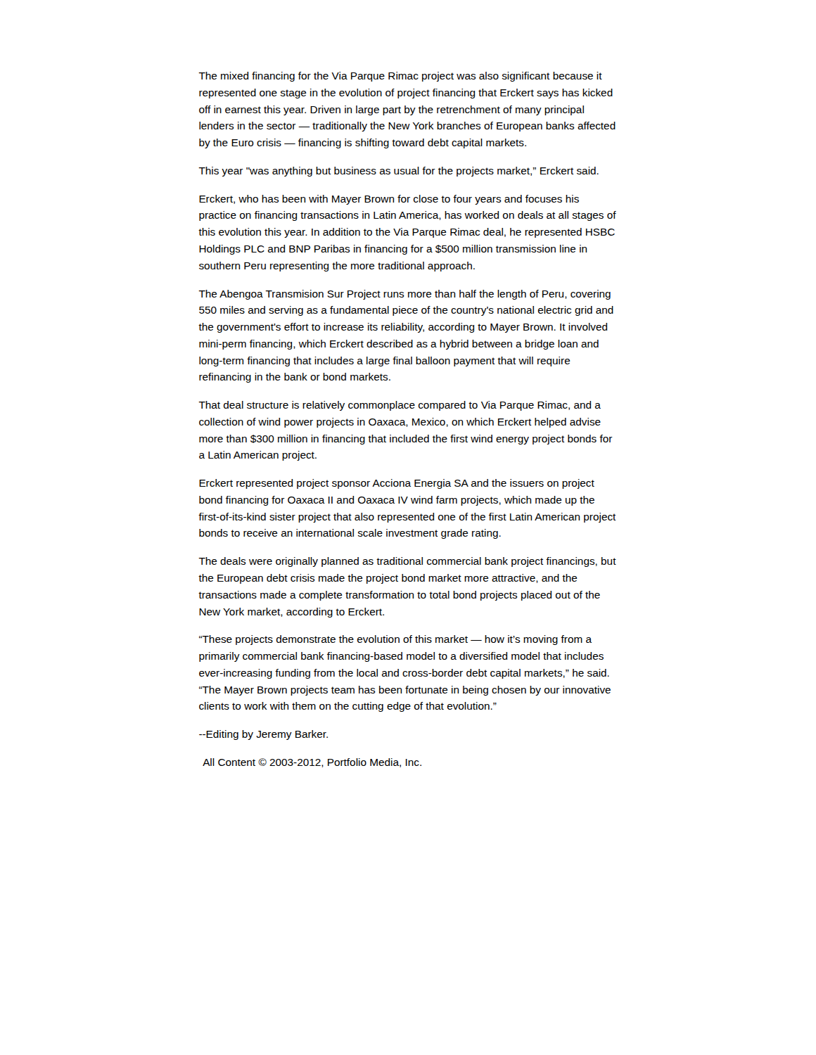The mixed financing for the Via Parque Rimac project was also significant because it represented one stage in the evolution of project financing that Erckert says has kicked off in earnest this year. Driven in large part by the retrenchment of many principal lenders in the sector — traditionally the New York branches of European banks affected by the Euro crisis — financing is shifting toward debt capital markets.
This year "was anything but business as usual for the projects market,” Erckert said.
Erckert, who has been with Mayer Brown for close to four years and focuses his practice on financing transactions in Latin America, has worked on deals at all stages of this evolution this year. In addition to the Via Parque Rimac deal, he represented HSBC Holdings PLC and BNP Paribas in financing for a $500 million transmission line in southern Peru representing the more traditional approach.
The Abengoa Transmision Sur Project runs more than half the length of Peru, covering 550 miles and serving as a fundamental piece of the country's national electric grid and the government's effort to increase its reliability, according to Mayer Brown. It involved mini-perm financing, which Erckert described as a hybrid between a bridge loan and long-term financing that includes a large final balloon payment that will require refinancing in the bank or bond markets.
That deal structure is relatively commonplace compared to Via Parque Rimac, and a collection of wind power projects in Oaxaca, Mexico, on which Erckert helped advise more than $300 million in financing that included the first wind energy project bonds for a Latin American project.
Erckert represented project sponsor Acciona Energia SA and the issuers on project bond financing for Oaxaca II and Oaxaca IV wind farm projects, which made up the first-of-its-kind sister project that also represented one of the first Latin American project bonds to receive an international scale investment grade rating.
The deals were originally planned as traditional commercial bank project financings, but the European debt crisis made the project bond market more attractive, and the transactions made a complete transformation to total bond projects placed out of the New York market, according to Erckert.
“These projects demonstrate the evolution of this market — how it’s moving from a primarily commercial bank financing-based model to a diversified model that includes ever-increasing funding from the local and cross-border debt capital markets,” he said. “The Mayer Brown projects team has been fortunate in being chosen by our innovative clients to work with them on the cutting edge of that evolution.”
--Editing by Jeremy Barker.
All Content © 2003-2012, Portfolio Media, Inc.